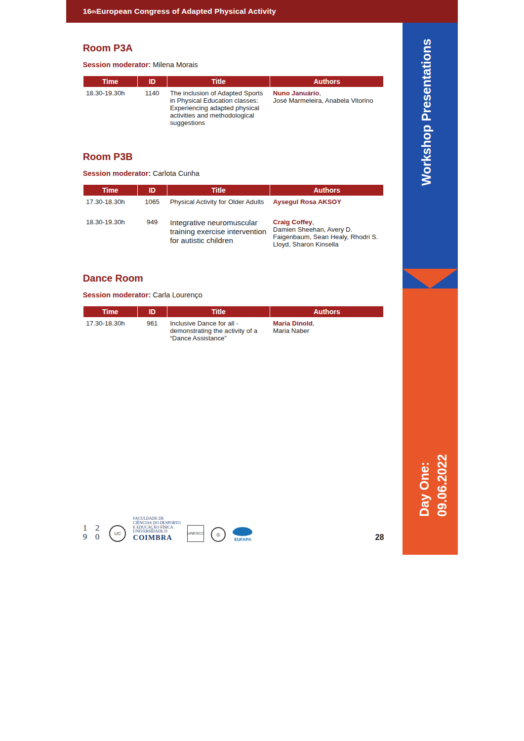16th European Congress of Adapted Physical Activity
Workshop Presentations
Day One:
09.06.2022
Room P3A
Session moderator: Milena Morais
| Time | ID | Title | Authors |
| --- | --- | --- | --- |
| 18.30-19.30h | 1140 | The inclusion of Adapted Sports in Physical Education classes: Experiencing adapted physical activities and methodological suggestions | Nuno Januário , José Marmeleira, Anabela Vitorino |
Room P3B
Session moderator: Carlota Cunha
| Time | ID | Title | Authors |
| --- | --- | --- | --- |
| 17.30-18.30h | 1065 | Physical Activity for Older Adults | Aysegul Rosa AKSOY |
| 18.30-19.30h | 949 | Integrative neuromuscular training exercise intervention for autistic children | Craig Coffey , Damien Sheehan, Avery D. Faigenbaum, Sean Healy, Rhodri S. Lloyd, Sharon Kinsella |
Dance Room
Session moderator: Carla Lourenço
| Time | ID | Title | Authors |
| --- | --- | --- | --- |
| 17.30-18.30h | 961 | Inclusive Dance for all - demonstrating the activity of a “Dance Assistance” | Maria Dinold , Maria Naber |
1 2
9 0
UC
FACULDADE DE
CIÊNCIAS DO DESPORTO
E EDUCAÇÃO FÍSICA
UNIVERSIDADE D
COIMBRA
UNESCO
◎
EUFAPA
28